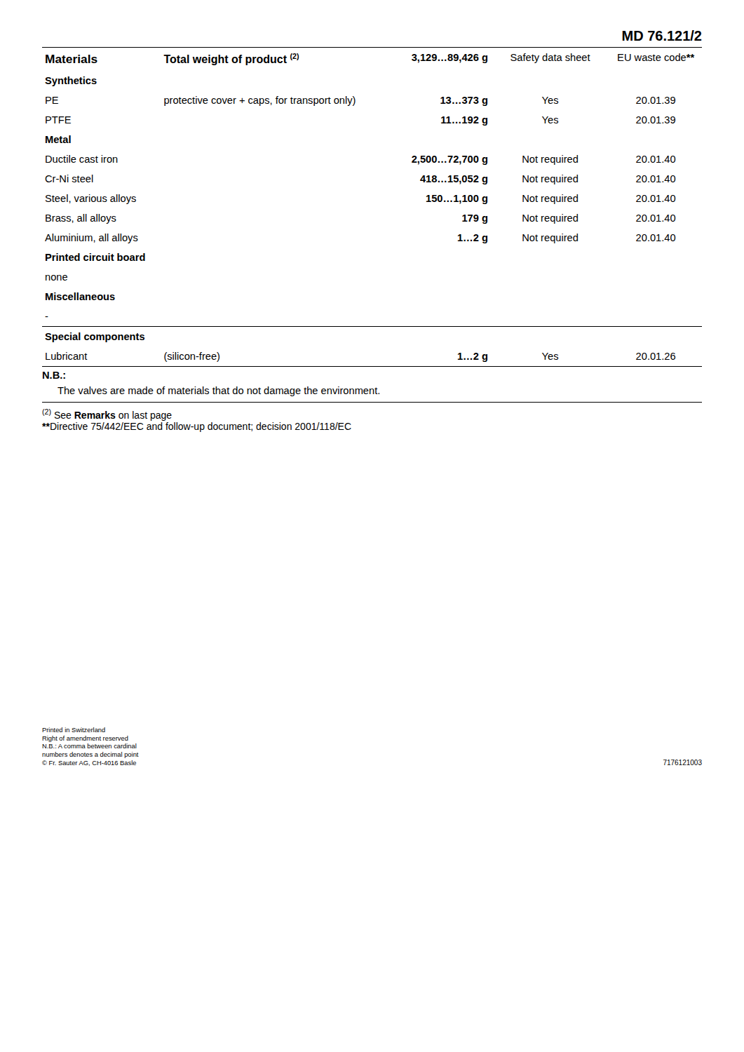MD 76.121/2
| Materials | Total weight of product (2) | 3,129…89,426 g | Safety data sheet | EU waste code ** |
| Synthetics |
| PE | protective cover + caps, for transport only) | 13…373 g | Yes | 20.01.39 |
| PTFE | | 11…192 g | Yes | 20.01.39 |
| Metal |
| Ductile cast iron | 2,500…72,700 g | Not required | 20.01.40 |
| Cr-Ni steel | 418…15,052 g | Not required | 20.01.40 |
| Steel, various alloys | 150…1,100 g | Not required | 20.01.40 |
| Brass, all alloys | 179 g | Not required | 20.01.40 |
| Aluminium, all alloys | 1…2 g | Not required | 20.01.40 |
| Printed circuit board |
| none |
| Miscellaneous |
| - |
| Special components |
| Lubricant | (silicon-free) | 1…2 g | Yes | 20.01.26 |
N.B.:
The valves are made of materials that do not damage the environment.
(2) See Remarks on last page
**Directive 75/442/EEC and follow-up document; decision 2001/118/EC
Printed in Switzerland
Right of amendment reserved
N.B.: A comma between cardinal
numbers denotes a decimal point
© Fr. Sauter AG, CH-4016 Basle
7176121003